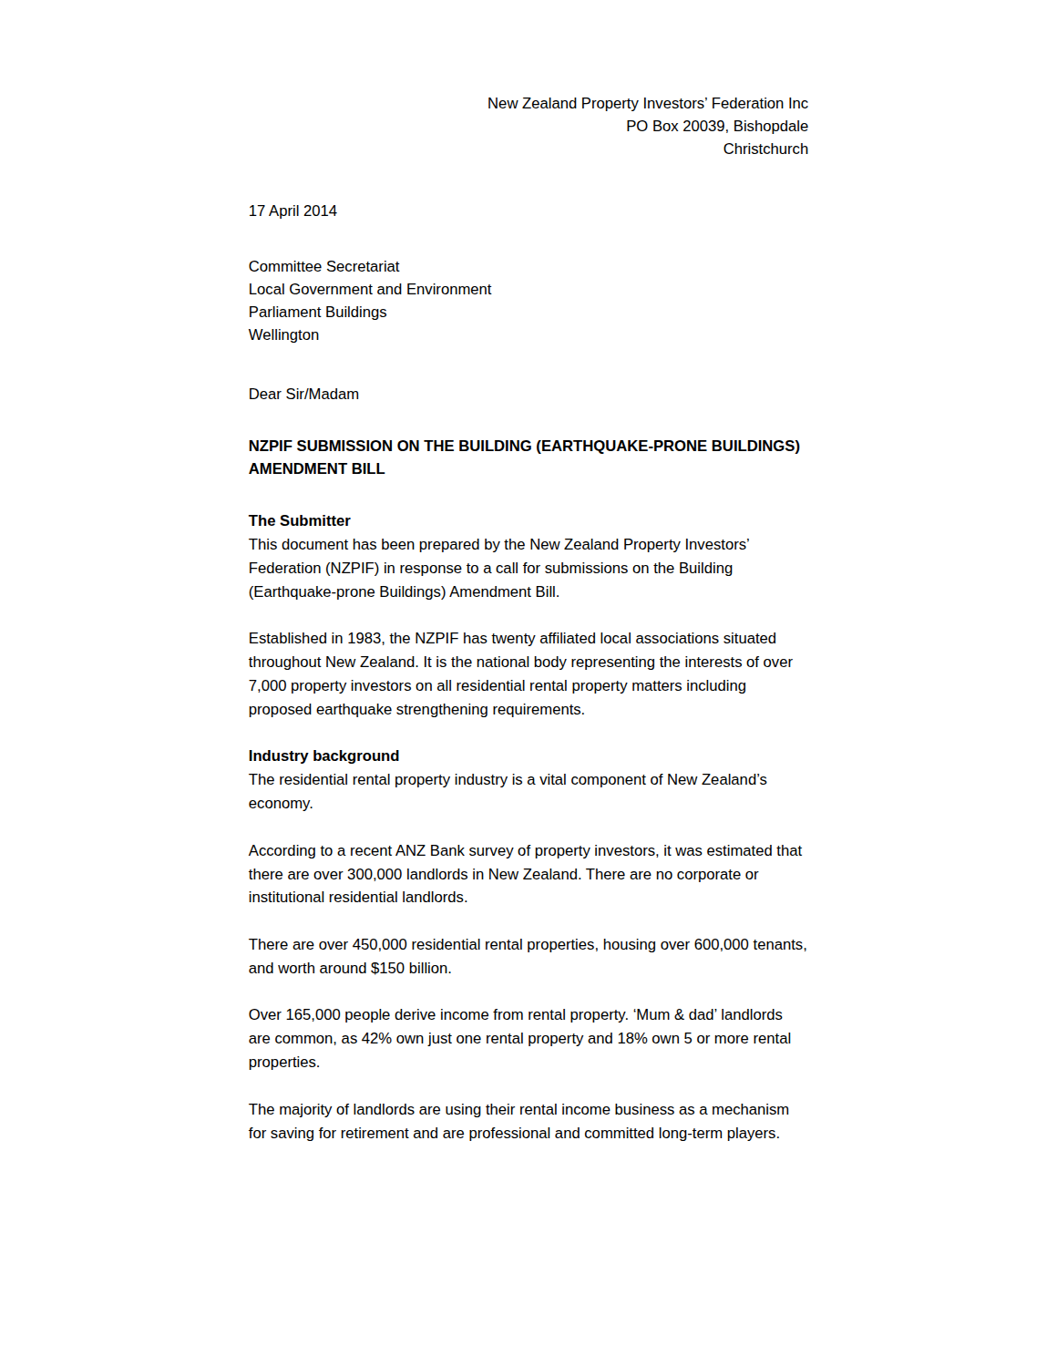New Zealand Property Investors’ Federation Inc
PO Box 20039, Bishopdale
Christchurch
17 April 2014
Committee Secretariat
Local Government and Environment
Parliament Buildings
Wellington
Dear Sir/Madam
NZPIF SUBMISSION ON THE BUILDING (EARTHQUAKE-PRONE BUILDINGS) AMENDMENT BILL
The Submitter
This document has been prepared by the New Zealand Property Investors’ Federation (NZPIF) in response to a call for submissions on the Building (Earthquake-prone Buildings) Amendment Bill.
Established in 1983, the NZPIF has twenty affiliated local associations situated throughout New Zealand. It is the national body representing the interests of over 7,000 property investors on all residential rental property matters including proposed earthquake strengthening requirements.
Industry background
The residential rental property industry is a vital component of New Zealand’s economy.
According to a recent ANZ Bank survey of property investors, it was estimated that there are over 300,000 landlords in New Zealand. There are no corporate or institutional residential landlords.
There are over 450,000 residential rental properties, housing over 600,000 tenants, and worth around $150 billion.
Over 165,000 people derive income from rental property. ‘Mum & dad’ landlords are common, as 42% own just one rental property and 18% own 5 or more rental properties.
The majority of landlords are using their rental income business as a mechanism for saving for retirement and are professional and committed long-term players.